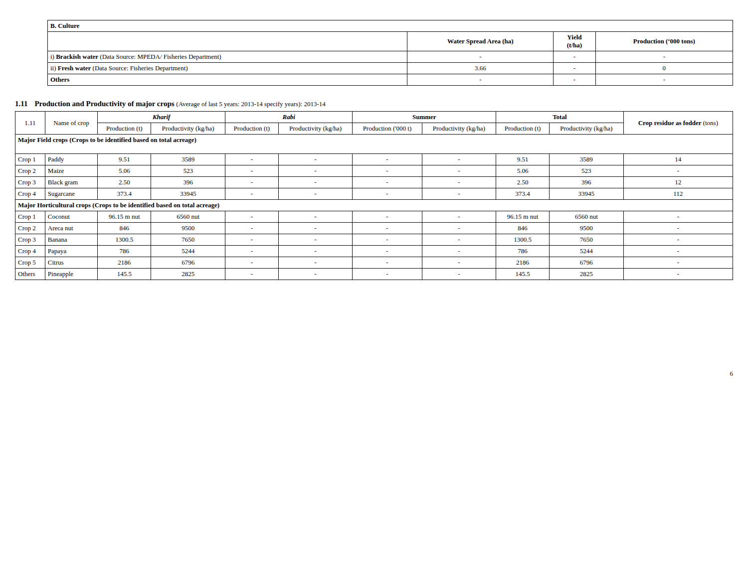| | B. Culture |
| | | Water Spread Area (ha) | Yield (t/ha) | Production (‘000 tons) |
| | i) Brackish water (Data Source: MPEDA/ Fisheries Department) | - | - | - |
| | ii) Fresh water (Data Source: Fisheries Department) | 3.66 | - | 0 |
| | Others | - | - | - |
1.11 Production and Productivity of major crops (Average of last 5 years: 2013-14 specify years): 2013-14
| 1.11 | Name of crop | Kharif | Rabi | Summer | Total | Crop residue as fodder (tons) |
| Production (t) | Productivity (kg/ha) | Production (t) | Productivity (kg/ha) | Production ('000 t) | Productivity (kg/ha) | Production (t) | Productivity (kg/ha) |
| Major Field crops (Crops to be identified based on total acreage) |
| Crop 1 | Paddy | 9.51 | 3589 | - | - | - | - | 9.51 | 3589 | 14 |
| Crop 2 | Maize | 5.06 | 523 | - | - | - | - | 5.06 | 523 | - |
| Crop 3 | Black gram | 2.50 | 396 | - | - | - | - | 2.50 | 396 | 12 |
| Crop 4 | Sugarcane | 373.4 | 33945 | - | - | - | - | 373.4 | 33945 | 112 |
| Major Horticultural crops (Crops to be identified based on total acreage) |
| Crop 1 | Coconut | 96.15 m nut | 6560 nut | - | - | - | - | 96.15 m nut | 6560 nut | - |
| Crop 2 | Areca nut | 846 | 9500 | - | - | - | - | 846 | 9500 | - |
| Crop 3 | Banana | 1300.5 | 7650 | - | - | - | - | 1300.5 | 7650 | - |
| Crop 4 | Papaya | 786 | 5244 | - | - | - | - | 786 | 5244 | - |
| Crop 5 | Citrus | 2186 | 6796 | - | - | - | - | 2186 | 6796 | - |
| Others | Pineapple | 145.5 | 2825 | - | - | - | - | 145.5 | 2825 | - |
6